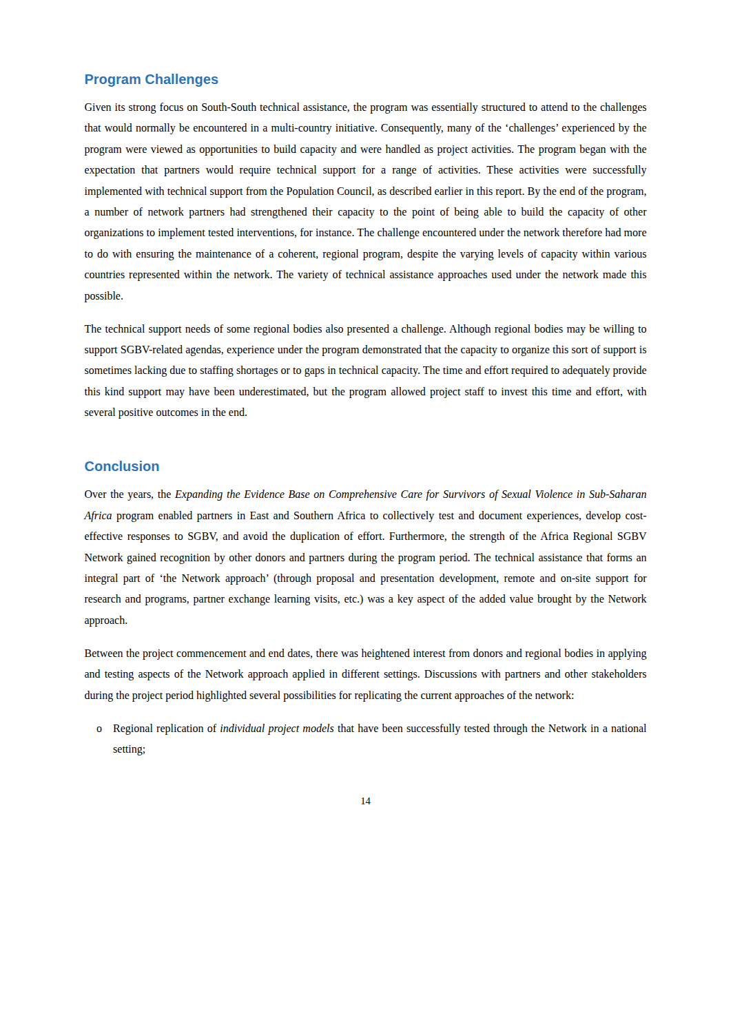Program Challenges
Given its strong focus on South-South technical assistance, the program was essentially structured to attend to the challenges that would normally be encountered in a multi-country initiative. Consequently, many of the ‘challenges’ experienced by the program were viewed as opportunities to build capacity and were handled as project activities. The program began with the expectation that partners would require technical support for a range of activities. These activities were successfully implemented with technical support from the Population Council, as described earlier in this report. By the end of the program, a number of network partners had strengthened their capacity to the point of being able to build the capacity of other organizations to implement tested interventions, for instance. The challenge encountered under the network therefore had more to do with ensuring the maintenance of a coherent, regional program, despite the varying levels of capacity within various countries represented within the network. The variety of technical assistance approaches used under the network made this possible.
The technical support needs of some regional bodies also presented a challenge. Although regional bodies may be willing to support SGBV-related agendas, experience under the program demonstrated that the capacity to organize this sort of support is sometimes lacking due to staffing shortages or to gaps in technical capacity. The time and effort required to adequately provide this kind support may have been underestimated, but the program allowed project staff to invest this time and effort, with several positive outcomes in the end.
Conclusion
Over the years, the Expanding the Evidence Base on Comprehensive Care for Survivors of Sexual Violence in Sub-Saharan Africa program enabled partners in East and Southern Africa to collectively test and document experiences, develop cost-effective responses to SGBV, and avoid the duplication of effort. Furthermore, the strength of the Africa Regional SGBV Network gained recognition by other donors and partners during the program period. The technical assistance that forms an integral part of ‘the Network approach’ (through proposal and presentation development, remote and on-site support for research and programs, partner exchange learning visits, etc.) was a key aspect of the added value brought by the Network approach.
Between the project commencement and end dates, there was heightened interest from donors and regional bodies in applying and testing aspects of the Network approach applied in different settings. Discussions with partners and other stakeholders during the project period highlighted several possibilities for replicating the current approaches of the network:
o Regional replication of individual project models that have been successfully tested through the Network in a national setting;
14